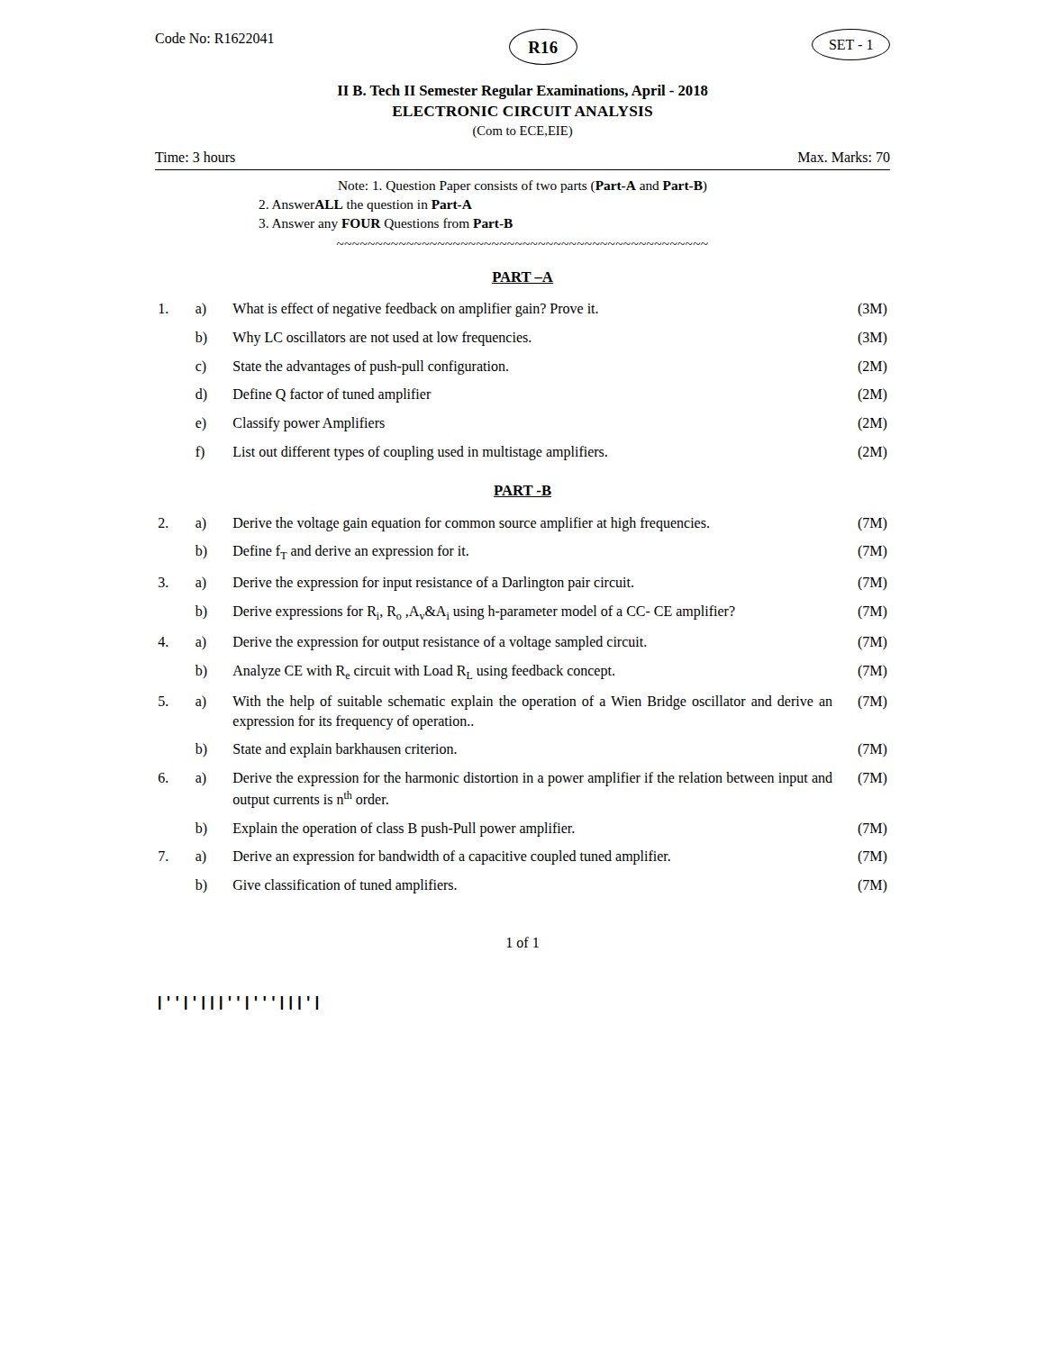Code No: R1622041
R16
SET - 1
II B. Tech II Semester Regular Examinations, April - 2018
ELECTRONIC CIRCUIT ANALYSIS
(Com to ECE,EIE)
Time: 3 hours
Max. Marks: 70
Note: 1. Question Paper consists of two parts (Part-A and Part-B)
2. AnswerALL the question in Part-A
3. Answer any FOUR Questions from Part-B
~~~~~~~~~~~~~~~~~~~~~~~~~~~~~~~~~~~~~~~~~~~~~~~~
PART –A
| 1. | a) | What is effect of negative feedback on amplifier gain? Prove it. | (3M) |
| | b) | Why LC oscillators are not used at low frequencies. | (3M) |
| | c) | State the advantages of push-pull configuration. | (2M) |
| | d) | Define Q factor of tuned amplifier | (2M) |
| | e) | Classify power Amplifiers | (2M) |
| | f) | List out different types of coupling used in multistage amplifiers. | (2M) |
PART -B
| 2. | a) | Derive the voltage gain equation for common source amplifier at high frequencies. | (7M) |
| | b) | Define f T and derive an expression for it. | (7M) |
| 3. | a) | Derive the expression for input resistance of a Darlington pair circuit. | (7M) |
| | b) | Derive expressions for R i , R o ,A v &A i using h-parameter model of a CC- CE amplifier? | (7M) |
| 4. | a) | Derive the expression for output resistance of a voltage sampled circuit. | (7M) |
| | b) | Analyze CE with R e circuit with Load R L using feedback concept. | (7M) |
| 5. | a) | With the help of suitable schematic explain the operation of a Wien Bridge oscillator and derive an expression for its frequency of operation.. | (7M) |
| | b) | State and explain barkhausen criterion. | (7M) |
| 6. | a) | Derive the expression for the harmonic distortion in a power amplifier if the relation between input and output currents is n th order. | (7M) |
| | b) | Explain the operation of class B push-Pull power amplifier. | (7M) |
| 7. | a) | Derive an expression for bandwidth of a capacitive coupled tuned amplifier. | (7M) |
| | b) | Give classification of tuned amplifiers. | (7M) |
1 of 1
|''|'|||''|'''|||'|